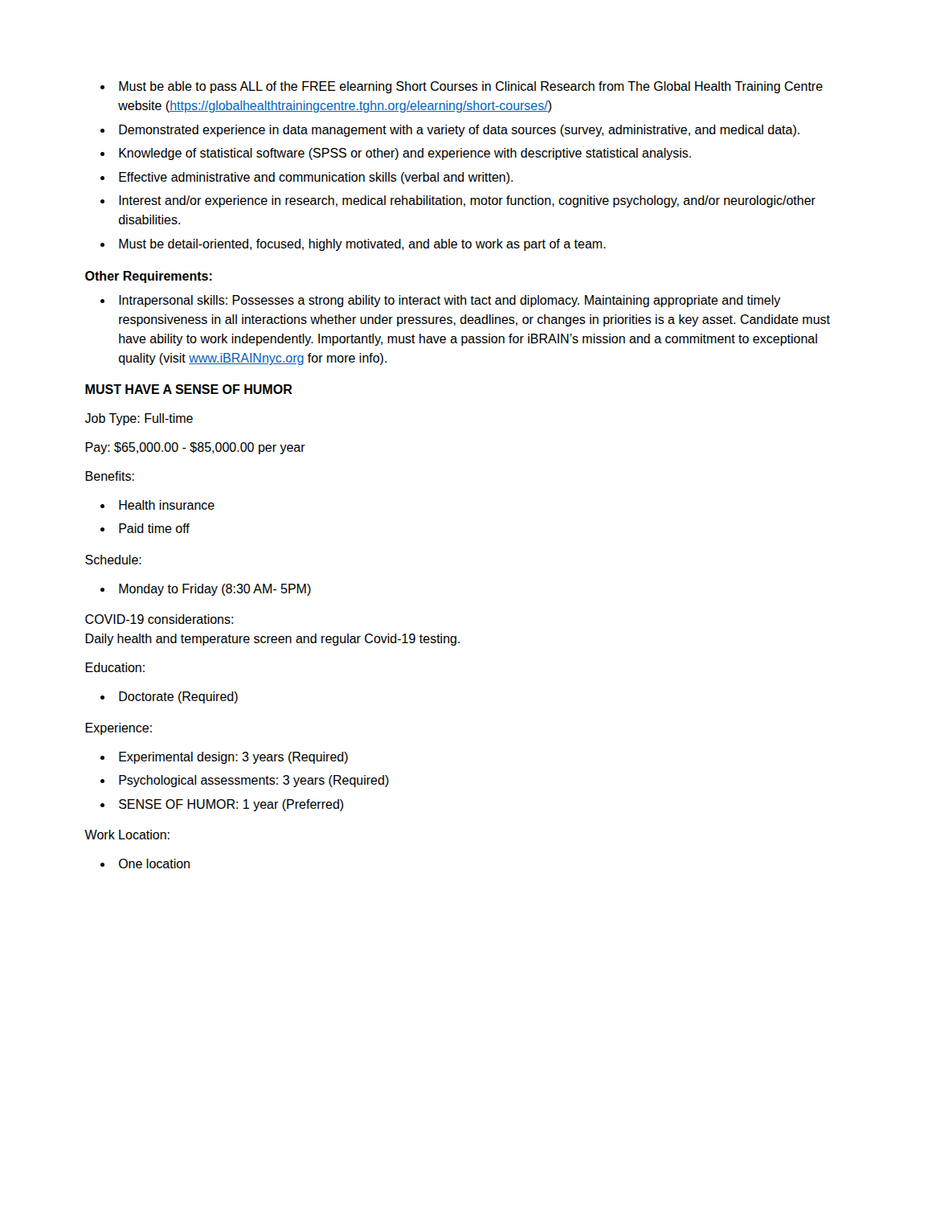Must be able to pass ALL of the FREE elearning Short Courses in Clinical Research from The Global Health Training Centre website (https://globalhealthtrainingcentre.tghn.org/elearning/short-courses/)
Demonstrated experience in data management with a variety of data sources (survey, administrative, and medical data).
Knowledge of statistical software (SPSS or other) and experience with descriptive statistical analysis.
Effective administrative and communication skills (verbal and written).
Interest and/or experience in research, medical rehabilitation, motor function, cognitive psychology, and/or neurologic/other disabilities.
Must be detail-oriented, focused, highly motivated, and able to work as part of a team.
Other Requirements:
Intrapersonal skills: Possesses a strong ability to interact with tact and diplomacy. Maintaining appropriate and timely responsiveness in all interactions whether under pressures, deadlines, or changes in priorities is a key asset. Candidate must have ability to work independently. Importantly, must have a passion for iBRAIN’s mission and a commitment to exceptional quality (visit www.iBRAINnyc.org for more info).
MUST HAVE A SENSE OF HUMOR
Job Type: Full-time
Pay: $65,000.00 - $85,000.00 per year
Benefits:
Health insurance
Paid time off
Schedule:
Monday to Friday (8:30 AM- 5PM)
COVID-19 considerations:
Daily health and temperature screen and regular Covid-19 testing.
Education:
Doctorate (Required)
Experience:
Experimental design: 3 years (Required)
Psychological assessments: 3 years (Required)
SENSE OF HUMOR: 1 year (Preferred)
Work Location:
One location